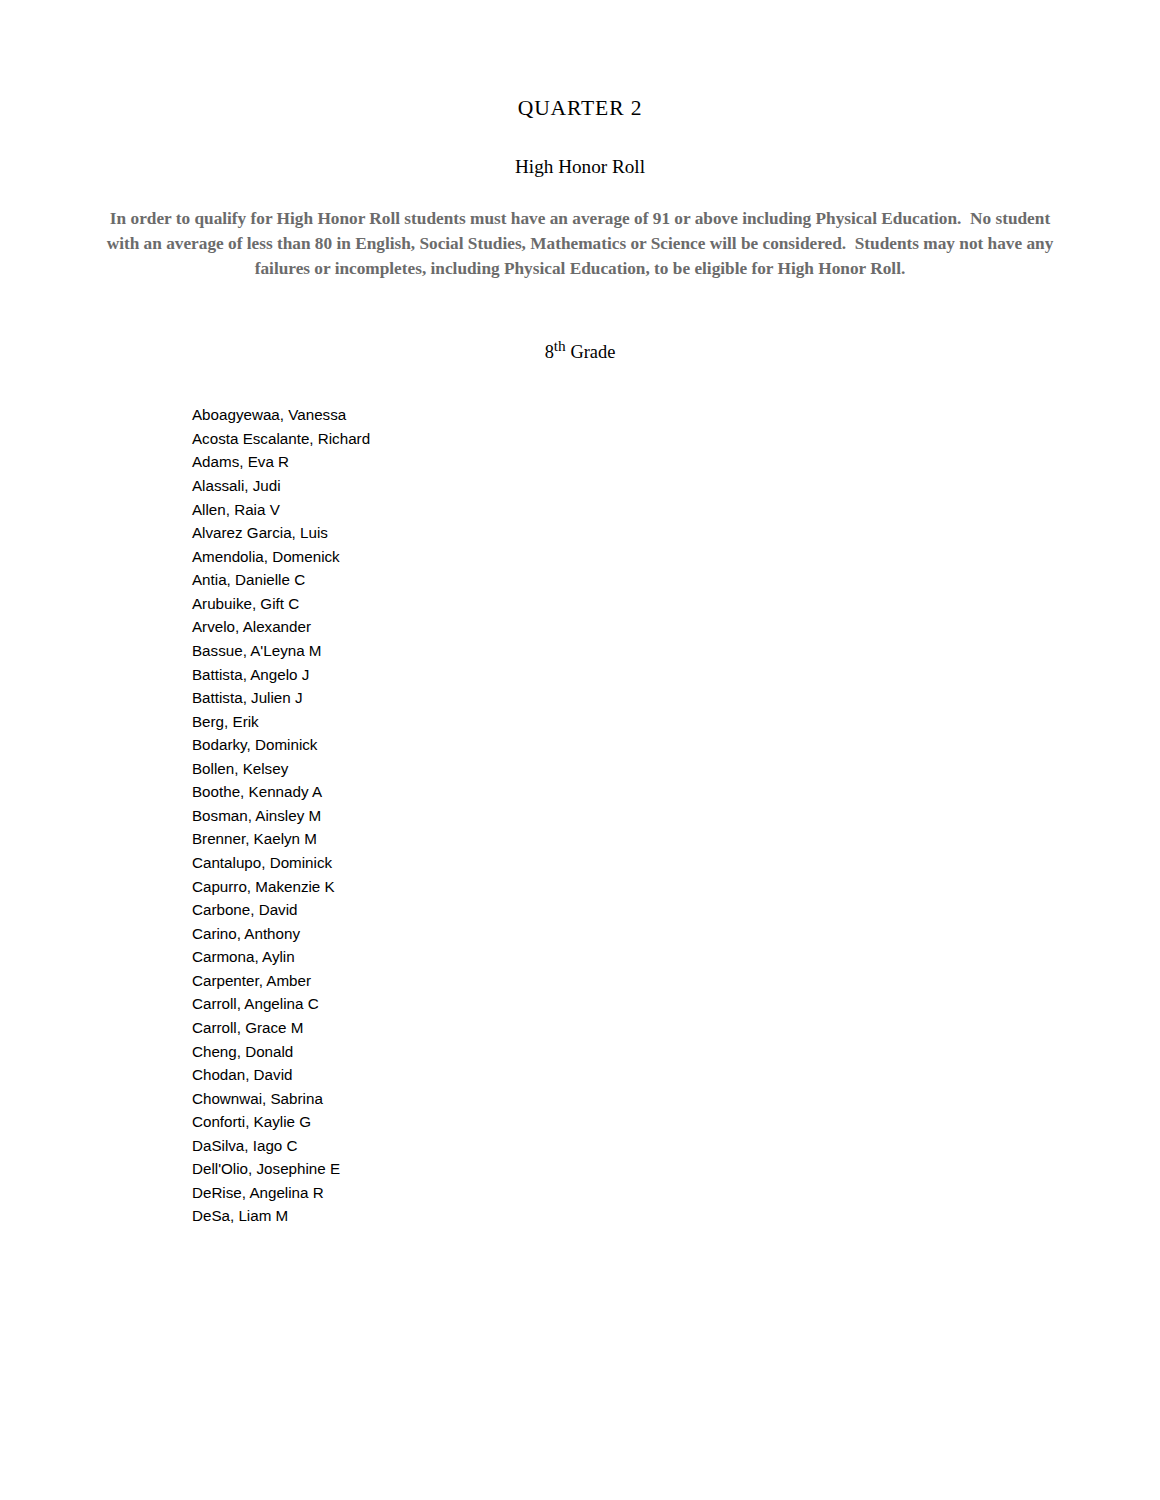QUARTER 2
High Honor Roll
In order to qualify for High Honor Roll students must have an average of 91 or above including Physical Education. No student with an average of less than 80 in English, Social Studies, Mathematics or Science will be considered. Students may not have any failures or incompletes, including Physical Education, to be eligible for High Honor Roll.
8th Grade
Aboagyewaa, Vanessa
Acosta Escalante, Richard
Adams, Eva R
Alassali, Judi
Allen, Raia V
Alvarez Garcia, Luis
Amendolia, Domenick
Antia, Danielle C
Arubuike, Gift C
Arvelo, Alexander
Bassue, A'Leyna M
Battista, Angelo J
Battista, Julien J
Berg, Erik
Bodarky, Dominick
Bollen, Kelsey
Boothe, Kennady A
Bosman, Ainsley M
Brenner, Kaelyn M
Cantalupo, Dominick
Capurro, Makenzie K
Carbone, David
Carino, Anthony
Carmona, Aylin
Carpenter, Amber
Carroll, Angelina C
Carroll, Grace M
Cheng, Donald
Chodan, David
Chownwai, Sabrina
Conforti, Kaylie G
DaSilva, Iago C
Dell'Olio, Josephine E
DeRise, Angelina R
DeSa, Liam M